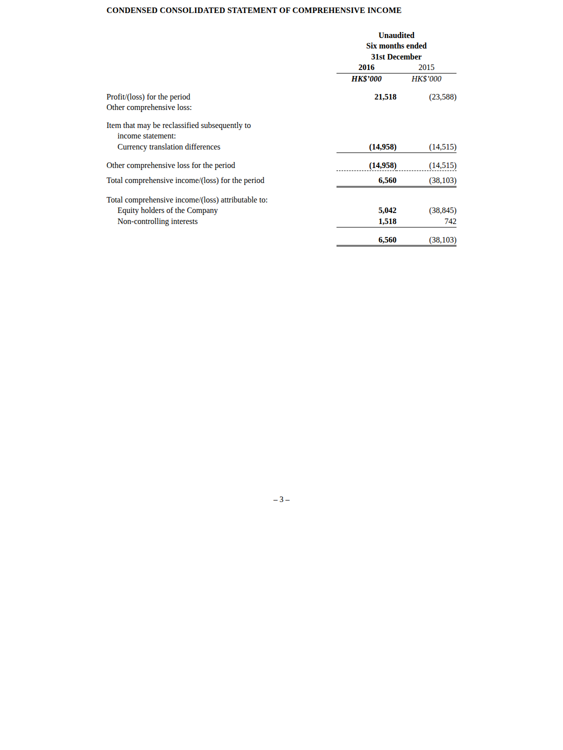CONDENSED CONSOLIDATED STATEMENT OF COMPREHENSIVE INCOME
| | Unaudited |
| | Six months ended |
| | 31st December |
| | 2016 | 2015 |
| | HK$’000 | HK$’000 |
| Profit/(loss) for the period | 21,518 | (23,588) |
| Other comprehensive loss: | | |
| Item that may be reclassified subsequently to | | |
| income statement: | | |
| Currency translation differences | (14,958) | (14,515) |
| Other comprehensive loss for the period | (14,958) | (14,515) |
| Total comprehensive income/(loss) for the period | 6,560 | (38,103) |
| Total comprehensive income/(loss) attributable to: | | |
| Equity holders of the Company | 5,042 | (38,845) |
| Non-controlling interests | 1,518 | 742 |
| | 6,560 | (38,103) |
– 3 –